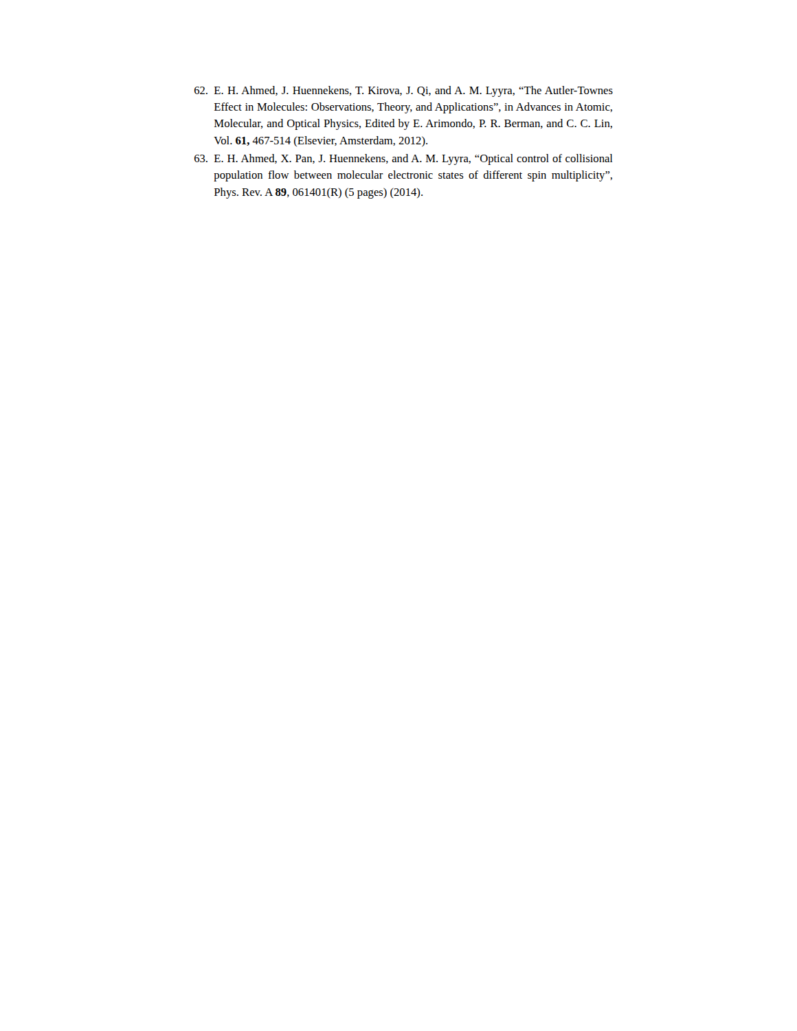62. E. H. Ahmed, J. Huennekens, T. Kirova, J. Qi, and A. M. Lyyra, “The Autler-Townes Effect in Molecules: Observations, Theory, and Applications”, in Advances in Atomic, Molecular, and Optical Physics, Edited by E. Arimondo, P. R. Berman, and C. C. Lin, Vol. 61, 467-514 (Elsevier, Amsterdam, 2012).
63. E. H. Ahmed, X. Pan, J. Huennekens, and A. M. Lyyra, “Optical control of collisional population flow between molecular electronic states of different spin multiplicity”, Phys. Rev. A 89, 061401(R) (5 pages) (2014).